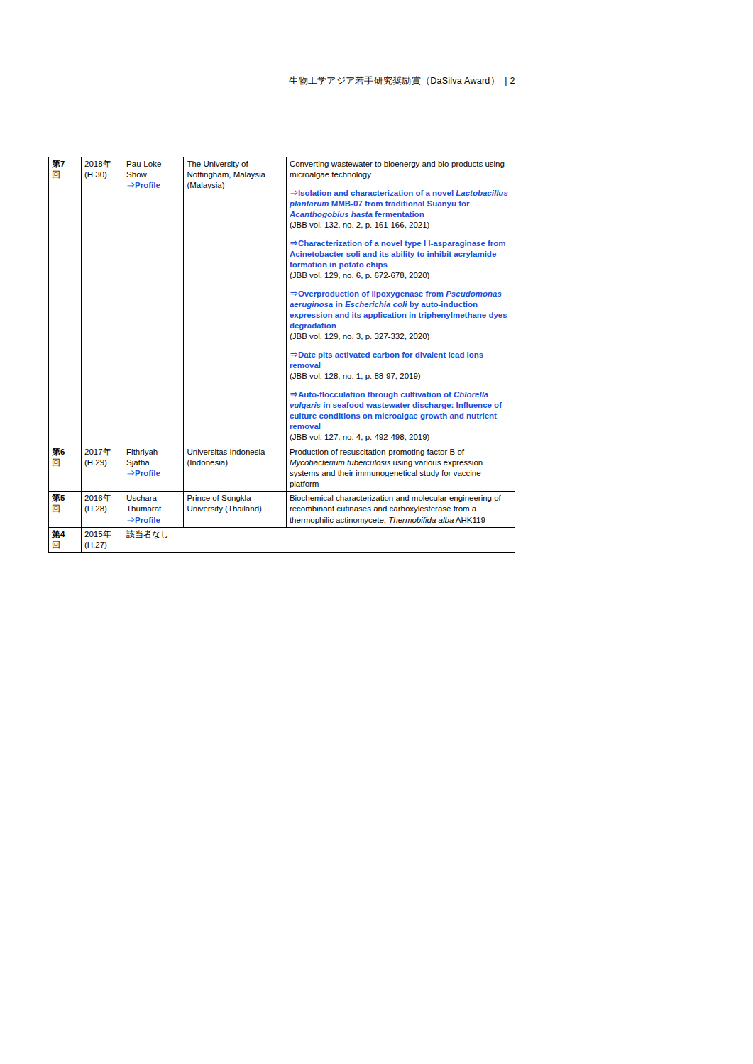生物工学アジア若手研究奨励賞（DaSilva Award） | 2
| 第7 回 | 2018年 (H.30) | Pau-Loke Show ⇒Profile | The University of Nottingham, Malaysia (Malaysia) | Converting wastewater to bioenergy and bio-products using microalgae technology ⇒Isolation and characterization of a novel Lactobacillus plantarum MMB-07 from traditional Suanyu for Acanthogobius hasta fermentation (JBB vol. 132, no. 2, p. 161-166, 2021) ⇒Characterization of a novel type I I-asparaginase from Acinetobacter soli and its ability to inhibit acrylamide formation in potato chips (JBB vol. 129, no. 6, p. 672-678, 2020) ⇒Overproduction of lipoxygenase from Pseudomonas aeruginosa in Escherichia coli by auto-induction expression and its application in triphenylmethane dyes degradation (JBB vol. 129, no. 3, p. 327-332, 2020) ⇒Date pits activated carbon for divalent lead ions removal (JBB vol. 128, no. 1, p. 88-97, 2019) ⇒Auto-flocculation through cultivation of Chlorella vulgaris in seafood wastewater discharge: Influence of culture conditions on microalgae growth and nutrient removal (JBB vol. 127, no. 4, p. 492-498, 2019) |
| 第6 回 | 2017年 (H.29) | Fithriyah Sjatha ⇒Profile | Universitas Indonesia (Indonesia) | Production of resuscitation-promoting factor B of Mycobacterium tuberculosis using various expression systems and their immunogenetical study for vaccine platform |
| 第5 回 | 2016年 (H.28) | Uschara Thumarat ⇒Profile | Prince of Songkla University (Thailand) | Biochemical characterization and molecular engineering of recombinant cutinases and carboxylesterase from a thermophilic actinomycete, Thermobifida alba AHK119 |
| 第4 回 | 2015年 (H.27) | 該当者なし |